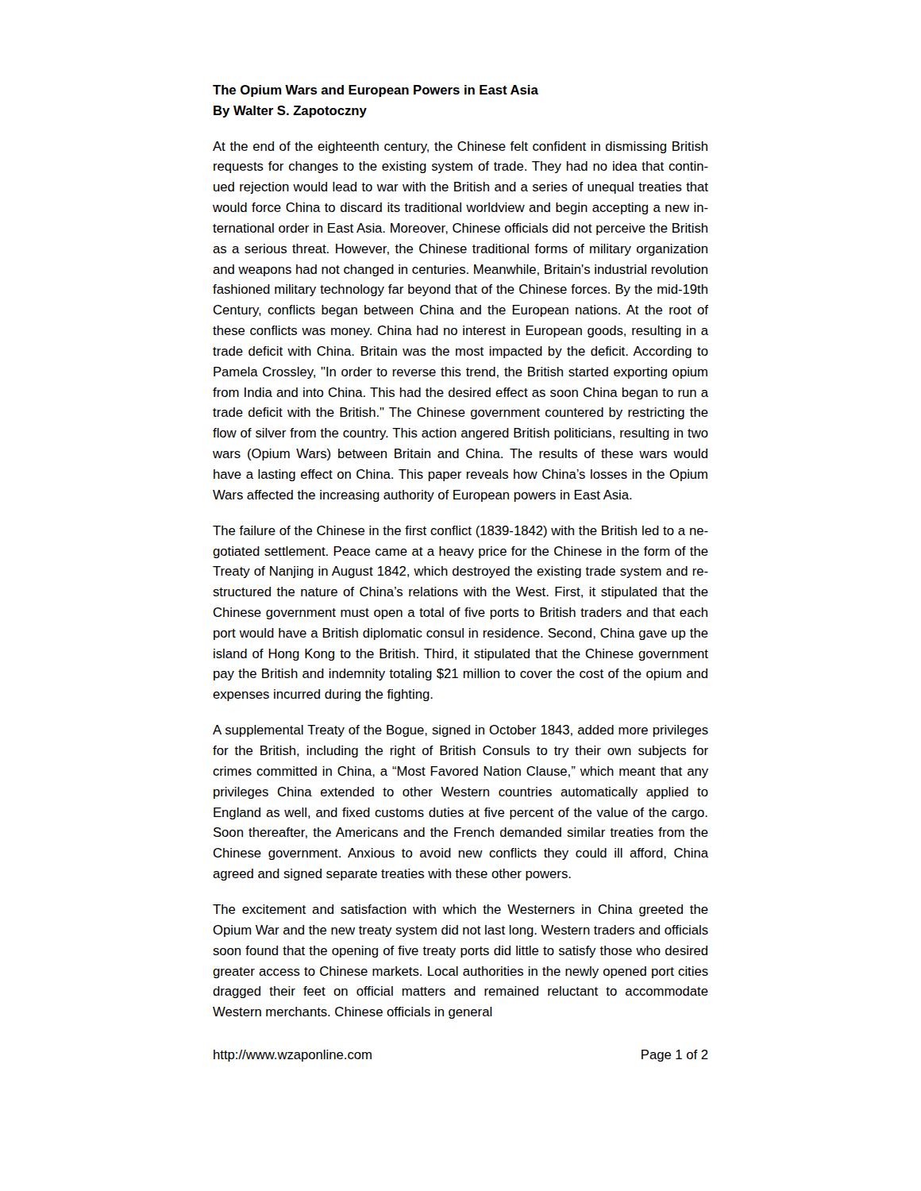The Opium Wars and European Powers in East Asia
By Walter S. Zapotoczny
At the end of the eighteenth century, the Chinese felt confident in dismissing British requests for changes to the existing system of trade. They had no idea that continued rejection would lead to war with the British and a series of unequal treaties that would force China to discard its traditional worldview and begin accepting a new international order in East Asia. Moreover, Chinese officials did not perceive the British as a serious threat. However, the Chinese traditional forms of military organization and weapons had not changed in centuries. Meanwhile, Britain's industrial revolution fashioned military technology far beyond that of the Chinese forces. By the mid-19th Century, conflicts began between China and the European nations. At the root of these conflicts was money. China had no interest in European goods, resulting in a trade deficit with China. Britain was the most impacted by the deficit. According to Pamela Crossley, "In order to reverse this trend, the British started exporting opium from India and into China. This had the desired effect as soon China began to run a trade deficit with the British." The Chinese government countered by restricting the flow of silver from the country. This action angered British politicians, resulting in two wars (Opium Wars) between Britain and China. The results of these wars would have a lasting effect on China. This paper reveals how China’s losses in the Opium Wars affected the increasing authority of European powers in East Asia.
The failure of the Chinese in the first conflict (1839-1842) with the British led to a negotiated settlement. Peace came at a heavy price for the Chinese in the form of the Treaty of Nanjing in August 1842, which destroyed the existing trade system and restructured the nature of China’s relations with the West. First, it stipulated that the Chinese government must open a total of five ports to British traders and that each port would have a British diplomatic consul in residence. Second, China gave up the island of Hong Kong to the British. Third, it stipulated that the Chinese government pay the British and indemnity totaling $21 million to cover the cost of the opium and expenses incurred during the fighting.
A supplemental Treaty of the Bogue, signed in October 1843, added more privileges for the British, including the right of British Consuls to try their own subjects for crimes committed in China, a “Most Favored Nation Clause,” which meant that any privileges China extended to other Western countries automatically applied to England as well, and fixed customs duties at five percent of the value of the cargo. Soon thereafter, the Americans and the French demanded similar treaties from the Chinese government. Anxious to avoid new conflicts they could ill afford, China agreed and signed separate treaties with these other powers.
The excitement and satisfaction with which the Westerners in China greeted the Opium War and the new treaty system did not last long. Western traders and officials soon found that the opening of five treaty ports did little to satisfy those who desired greater access to Chinese markets. Local authorities in the newly opened port cities dragged their feet on official matters and remained reluctant to accommodate Western merchants. Chinese officials in general
http://www.wzaponline.com Page 1 of 2